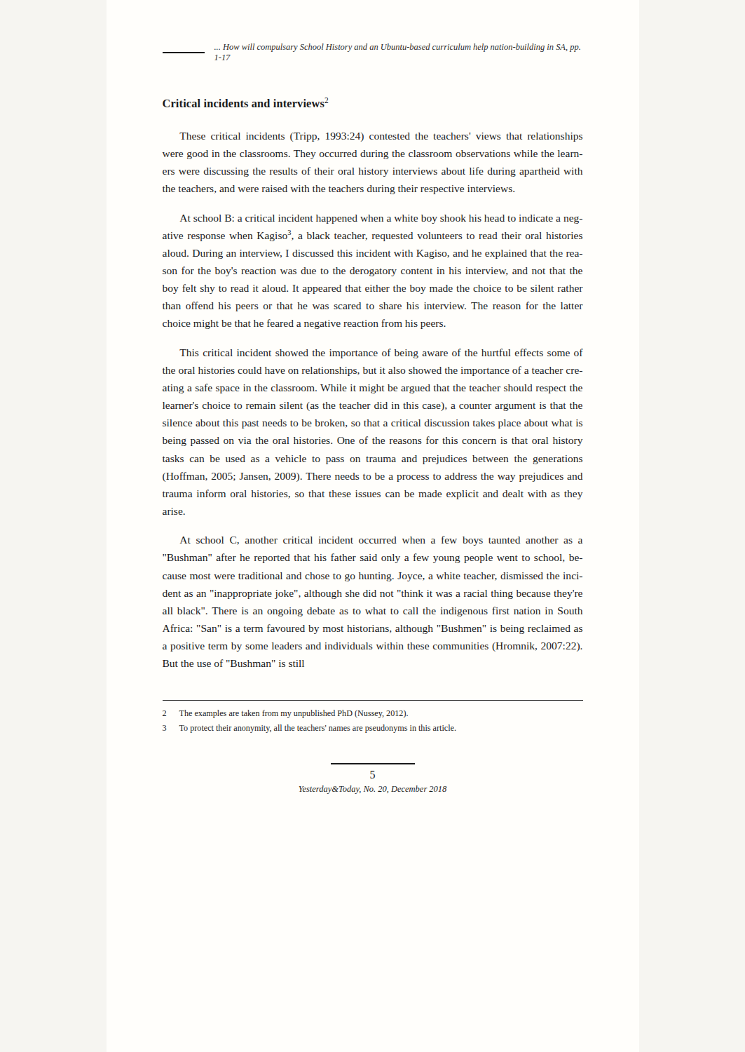... How will compulsary School History and an Ubuntu-based curriculum help nation-building in SA, pp. 1-17
Critical incidents and interviews2
These critical incidents (Tripp, 1993:24) contested the teachers' views that relationships were good in the classrooms. They occurred during the classroom observations while the learners were discussing the results of their oral history interviews about life during apartheid with the teachers, and were raised with the teachers during their respective interviews.
At school B: a critical incident happened when a white boy shook his head to indicate a negative response when Kagiso3, a black teacher, requested volunteers to read their oral histories aloud. During an interview, I discussed this incident with Kagiso, and he explained that the reason for the boy's reaction was due to the derogatory content in his interview, and not that the boy felt shy to read it aloud. It appeared that either the boy made the choice to be silent rather than offend his peers or that he was scared to share his interview. The reason for the latter choice might be that he feared a negative reaction from his peers.
This critical incident showed the importance of being aware of the hurtful effects some of the oral histories could have on relationships, but it also showed the importance of a teacher creating a safe space in the classroom. While it might be argued that the teacher should respect the learner's choice to remain silent (as the teacher did in this case), a counter argument is that the silence about this past needs to be broken, so that a critical discussion takes place about what is being passed on via the oral histories. One of the reasons for this concern is that oral history tasks can be used as a vehicle to pass on trauma and prejudices between the generations (Hoffman, 2005; Jansen, 2009). There needs to be a process to address the way prejudices and trauma inform oral histories, so that these issues can be made explicit and dealt with as they arise.
At school C, another critical incident occurred when a few boys taunted another as a "Bushman" after he reported that his father said only a few young people went to school, because most were traditional and chose to go hunting. Joyce, a white teacher, dismissed the incident as an "inappropriate joke", although she did not "think it was a racial thing because they're all black". There is an ongoing debate as to what to call the indigenous first nation in South Africa: "San" is a term favoured by most historians, although "Bushmen" is being reclaimed as a positive term by some leaders and individuals within these communities (Hromnik, 2007:22). But the use of "Bushman" is still
2 The examples are taken from my unpublished PhD (Nussey, 2012).
3 To protect their anonymity, all the teachers' names are pseudonyms in this article.
5
Yesterday&Today, No. 20, December 2018